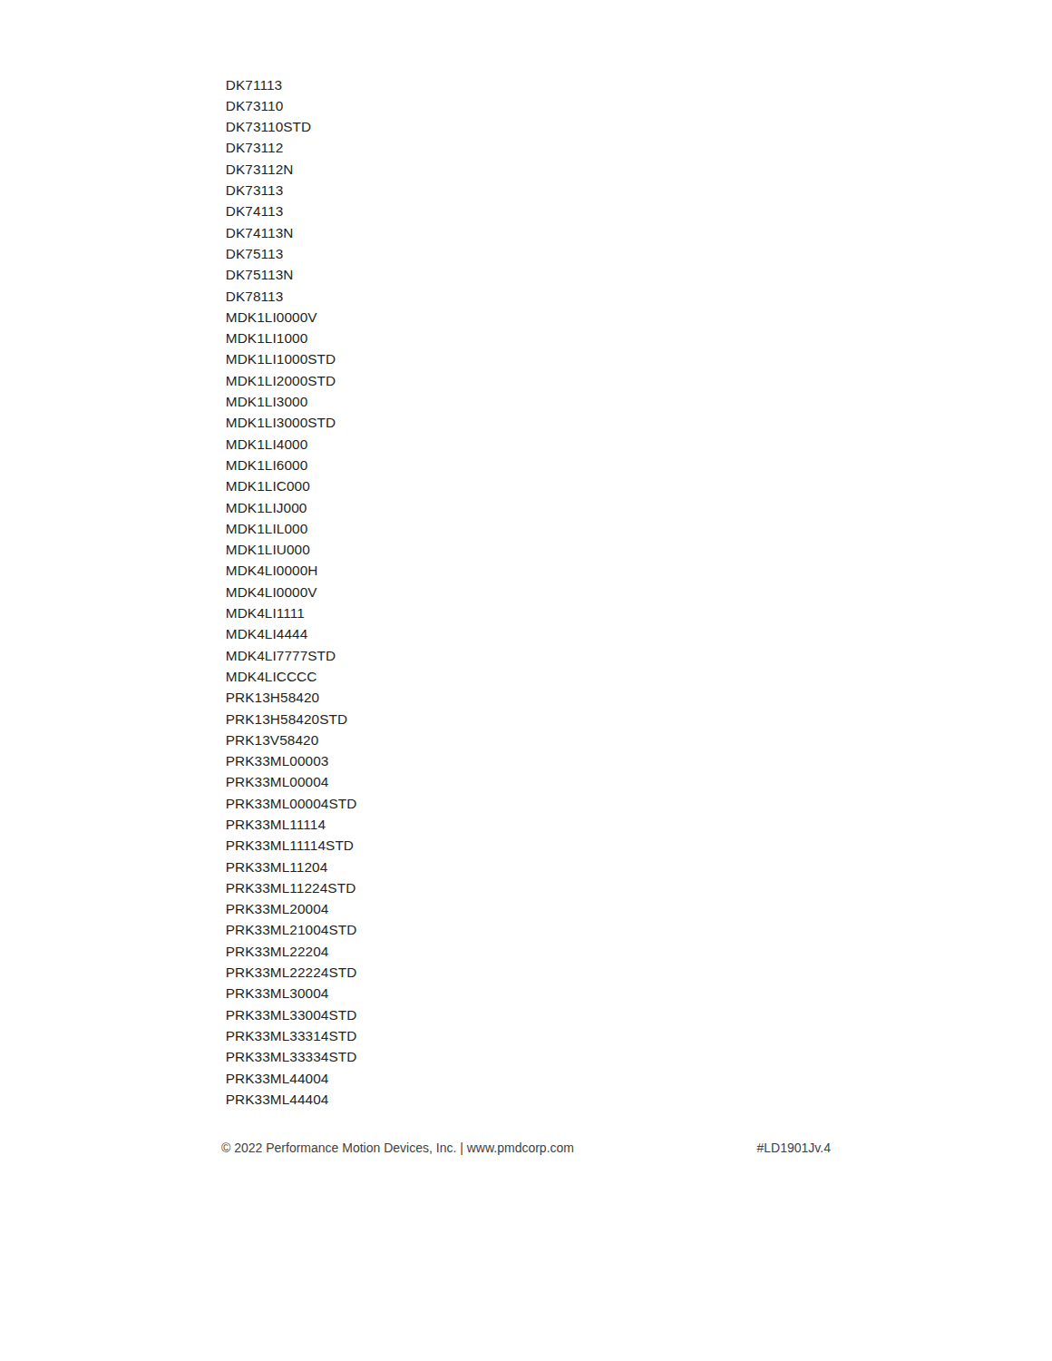DK71113
DK73110
DK73110STD
DK73112
DK73112N
DK73113
DK74113
DK74113N
DK75113
DK75113N
DK78113
MDK1LI0000V
MDK1LI1000
MDK1LI1000STD
MDK1LI2000STD
MDK1LI3000
MDK1LI3000STD
MDK1LI4000
MDK1LI6000
MDK1LIC000
MDK1LIJ000
MDK1LIL000
MDK1LIU000
MDK4LI0000H
MDK4LI0000V
MDK4LI1111
MDK4LI4444
MDK4LI7777STD
MDK4LICCCC
PRK13H58420
PRK13H58420STD
PRK13V58420
PRK33ML00003
PRK33ML00004
PRK33ML00004STD
PRK33ML11114
PRK33ML11114STD
PRK33ML11204
PRK33ML11224STD
PRK33ML20004
PRK33ML21004STD
PRK33ML22204
PRK33ML22224STD
PRK33ML30004
PRK33ML33004STD
PRK33ML33314STD
PRK33ML33334STD
PRK33ML44004
PRK33ML44404
© 2022 Performance Motion Devices, Inc. | www.pmdcorp.com
#LD1901Jv.4